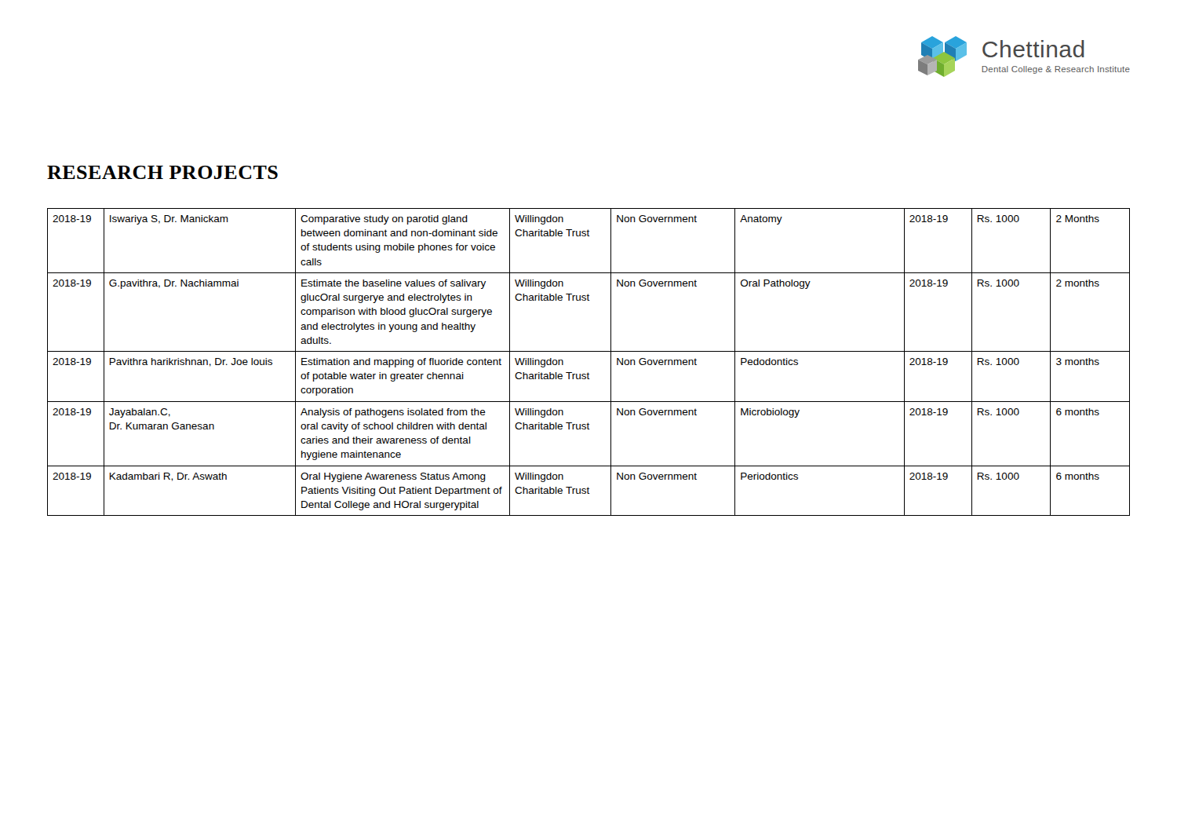Chettinad
Dental College & Research Institute
RESEARCH PROJECTS
| 2018-19 | Iswariya S, Dr. Manickam | Comparative study on parotid gland between dominant and non-dominant side of students using mobile phones for voice calls | Willingdon Charitable Trust | Non Government | Anatomy | 2018-19 | Rs. 1000 | 2 Months |
| 2018-19 | G.pavithra, Dr. Nachiammai | Estimate the baseline values of salivary glucOral surgerye and electrolytes in comparison with blood glucOral surgerye and electrolytes in young and healthy adults. | Willingdon Charitable Trust | Non Government | Oral Pathology | 2018-19 | Rs. 1000 | 2 months |
| 2018-19 | Pavithra harikrishnan, Dr. Joe louis | Estimation and mapping of fluoride content of potable water in greater chennai corporation | Willingdon Charitable Trust | Non Government | Pedodontics | 2018-19 | Rs. 1000 | 3 months |
| 2018-19 | Jayabalan.C, Dr. Kumaran Ganesan | Analysis of pathogens isolated from the oral cavity of school children with dental caries and their awareness of dental hygiene maintenance | Willingdon Charitable Trust | Non Government | Microbiology | 2018-19 | Rs. 1000 | 6 months |
| 2018-19 | Kadambari R, Dr. Aswath | Oral Hygiene Awareness Status Among Patients Visiting Out Patient Department of Dental College and HOral surgerypital | Willingdon Charitable Trust | Non Government | Periodontics | 2018-19 | Rs. 1000 | 6 months |